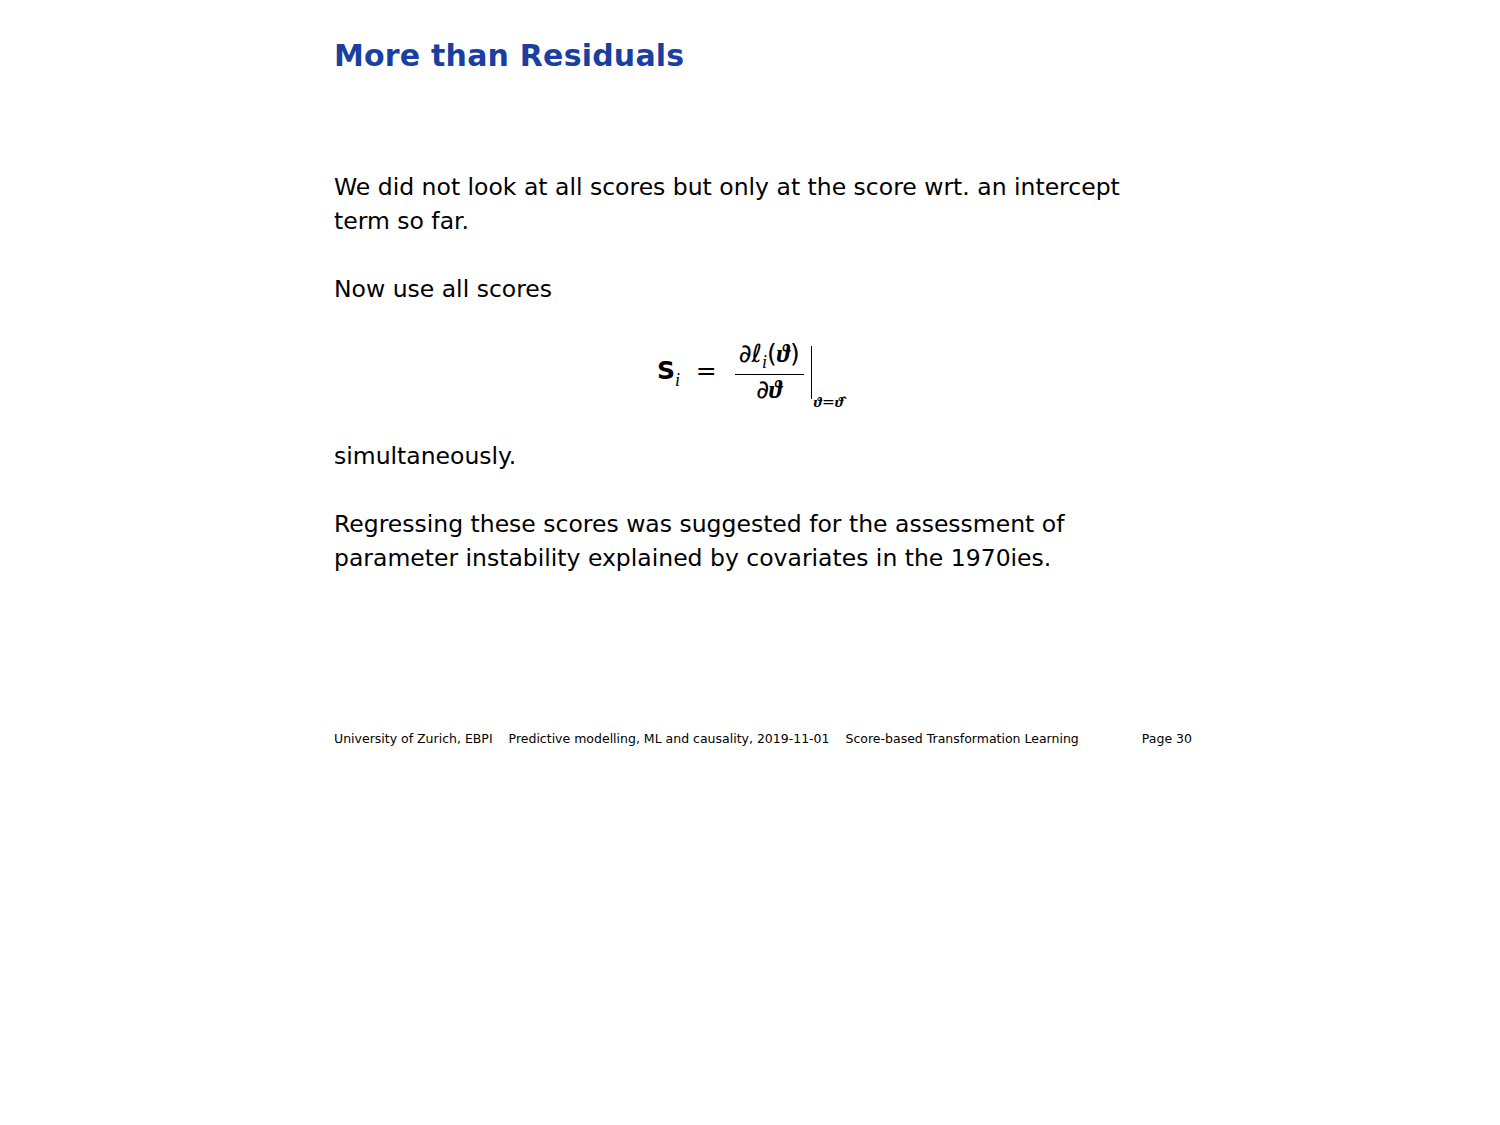More than Residuals
We did not look at all scores but only at the score wrt. an intercept term so far.
Now use all scores
Si = ∂ℓi(ϑ) ∂ϑ ϑ=ϑ̂
simultaneously.
Regressing these scores was suggested for the assessment of parameter instability explained by covariates in the 1970ies.
University of Zurich, EBPI Predictive modelling, ML and causality, 2019-11-01 Score-based Transformation LearningPage 30